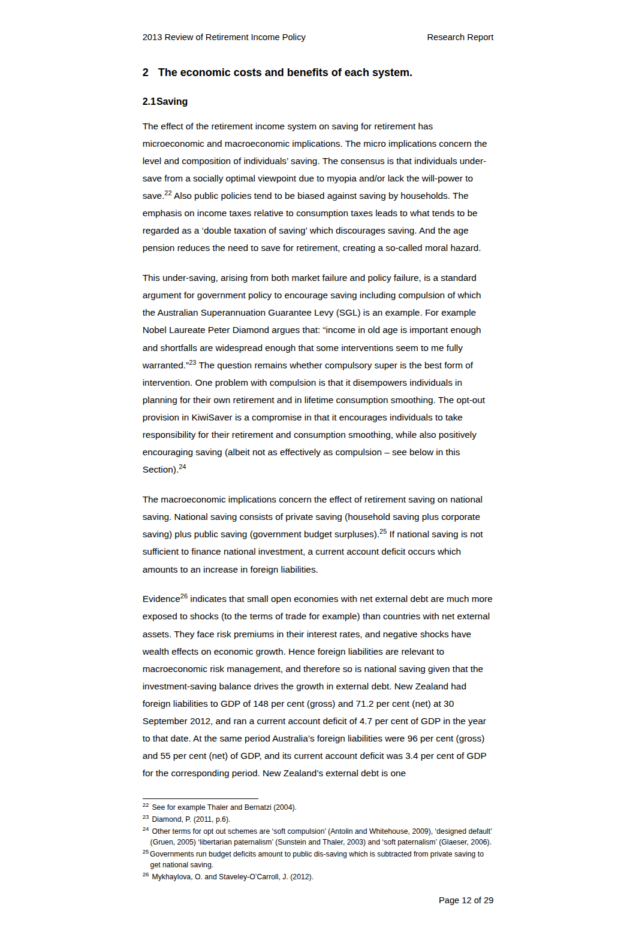2013 Review of Retirement Income Policy
Research Report
2 The economic costs and benefits of each system.
2.1 Saving
The effect of the retirement income system on saving for retirement has microeconomic and macroeconomic implications. The micro implications concern the level and composition of individuals’ saving. The consensus is that individuals under-save from a socially optimal viewpoint due to myopia and/or lack the will-power to save.22 Also public policies tend to be biased against saving by households. The emphasis on income taxes relative to consumption taxes leads to what tends to be regarded as a ‘double taxation of saving’ which discourages saving. And the age pension reduces the need to save for retirement, creating a so-called moral hazard.
This under-saving, arising from both market failure and policy failure, is a standard argument for government policy to encourage saving including compulsion of which the Australian Superannuation Guarantee Levy (SGL) is an example. For example Nobel Laureate Peter Diamond argues that: “income in old age is important enough and shortfalls are widespread enough that some interventions seem to me fully warranted.”23 The question remains whether compulsory super is the best form of intervention. One problem with compulsion is that it disempowers individuals in planning for their own retirement and in lifetime consumption smoothing. The opt-out provision in KiwiSaver is a compromise in that it encourages individuals to take responsibility for their retirement and consumption smoothing, while also positively encouraging saving (albeit not as effectively as compulsion – see below in this Section).24
The macroeconomic implications concern the effect of retirement saving on national saving. National saving consists of private saving (household saving plus corporate saving) plus public saving (government budget surpluses).25 If national saving is not sufficient to finance national investment, a current account deficit occurs which amounts to an increase in foreign liabilities.
Evidence26 indicates that small open economies with net external debt are much more exposed to shocks (to the terms of trade for example) than countries with net external assets. They face risk premiums in their interest rates, and negative shocks have wealth effects on economic growth. Hence foreign liabilities are relevant to macroeconomic risk management, and therefore so is national saving given that the investment-saving balance drives the growth in external debt. New Zealand had foreign liabilities to GDP of 148 per cent (gross) and 71.2 per cent (net) at 30 September 2012, and ran a current account deficit of 4.7 per cent of GDP in the year to that date. At the same period Australia’s foreign liabilities were 96 per cent (gross) and 55 per cent (net) of GDP, and its current account deficit was 3.4 per cent of GDP for the corresponding period. New Zealand’s external debt is one
22 See for example Thaler and Bernatzi (2004).
23 Diamond, P. (2011, p.6).
24 Other terms for opt out schemes are ‘soft compulsion’ (Antolin and Whitehouse, 2009), ‘designed default’ (Gruen, 2005) ‘libertarian paternalism’ (Sunstein and Thaler, 2003) and ‘soft paternalism’ (Glaeser, 2006).
25 Governments run budget deficits amount to public dis-saving which is subtracted from private saving to get national saving.
26 Mykhaylova, O. and Staveley-O’Carroll, J. (2012).
Page 12 of 29